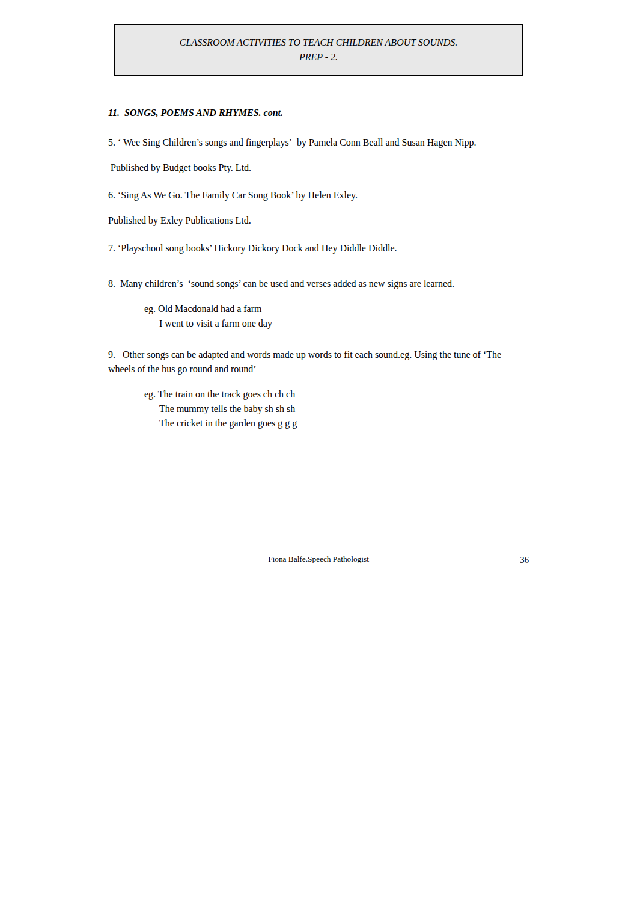CLASSROOM ACTIVITIES TO TEACH CHILDREN ABOUT SOUNDS. PREP - 2.
11. SONGS, POEMS AND RHYMES. cont.
5. ‘ Wee Sing Children’s songs and fingerplays’ by Pamela Conn Beall and Susan Hagen Nipp.
Published by Budget books Pty. Ltd.
6. ‘Sing As We Go. The Family Car Song Book’ by Helen Exley.
Published by Exley Publications Ltd.
7. ‘Playschool song books’ Hickory Dickory Dock and Hey Diddle Diddle.
8. Many children’s ‘sound songs’ can be used and verses added as new signs are learned.
eg. Old Macdonald had a farm
I went to visit a farm one day
9. Other songs can be adapted and words made up words to fit each sound.eg. Using the tune of ‘The wheels of the bus go round and round’
eg. The train on the track goes ch ch ch
The mummy tells the baby sh sh sh
The cricket in the garden goes g g g
Fiona Balfe.Speech Pathologist 36